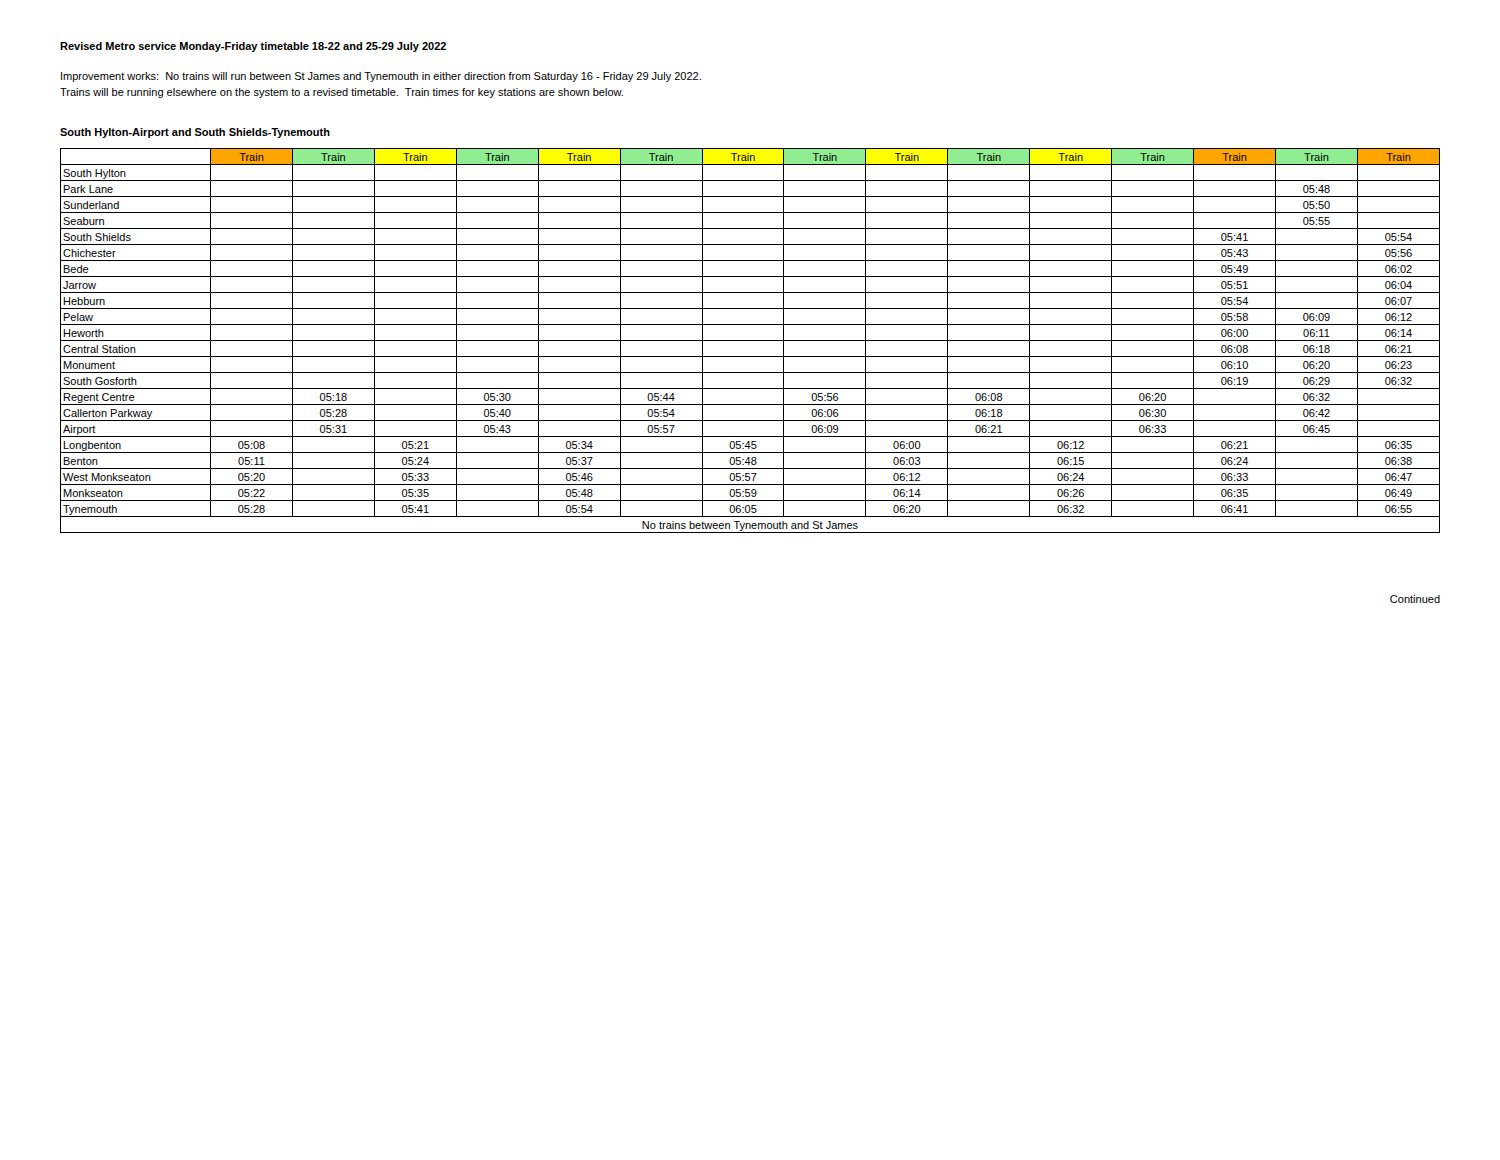Revised Metro service Monday-Friday timetable 18-22 and 25-29 July 2022
Improvement works: No trains will run between St James and Tynemouth in either direction from Saturday 16 - Friday 29 July 2022.
Trains will be running elsewhere on the system to a revised timetable. Train times for key stations are shown below.
South Hylton-Airport and South Shields-Tynemouth
| | Train | Train | Train | Train | Train | Train | Train | Train | Train | Train | Train | Train | Train | Train | Train |
| --- | --- | --- | --- | --- | --- | --- | --- | --- | --- | --- | --- | --- | --- | --- | --- |
| South Hylton | | | | | | | | | | | | | | | |
| Park Lane | | | | | | | | | | | | | | 05:48 | |
| Sunderland | | | | | | | | | | | | | | 05:50 | |
| Seaburn | | | | | | | | | | | | | | 05:55 | |
| South Shields | | | | | | | | | | | | | 05:41 | | 05:54 |
| Chichester | | | | | | | | | | | | | 05:43 | | 05:56 |
| Bede | | | | | | | | | | | | | 05:49 | | 06:02 |
| Jarrow | | | | | | | | | | | | | 05:51 | | 06:04 |
| Hebburn | | | | | | | | | | | | | 05:54 | | 06:07 |
| Pelaw | | | | | | | | | | | | | 05:58 | 06:09 | 06:12 |
| Heworth | | | | | | | | | | | | | 06:00 | 06:11 | 06:14 |
| Central Station | | | | | | | | | | | | | 06:08 | 06:18 | 06:21 |
| Monument | | | | | | | | | | | | | 06:10 | 06:20 | 06:23 |
| South Gosforth | | | | | | | | | | | | | 06:19 | 06:29 | 06:32 |
| Regent Centre | | 05:18 | | 05:30 | | 05:44 | | 05:56 | | 06:08 | | 06:20 | | 06:32 | |
| Callerton Parkway | | 05:28 | | 05:40 | | 05:54 | | 06:06 | | 06:18 | | 06:30 | | 06:42 | |
| Airport | | 05:31 | | 05:43 | | 05:57 | | 06:09 | | 06:21 | | 06:33 | | 06:45 | |
| Longbenton | 05:08 | | 05:21 | | 05:34 | | 05:45 | | 06:00 | | 06:12 | | 06:21 | | 06:35 |
| Benton | 05:11 | | 05:24 | | 05:37 | | 05:48 | | 06:03 | | 06:15 | | 06:24 | | 06:38 |
| West Monkseaton | 05:20 | | 05:33 | | 05:46 | | 05:57 | | 06:12 | | 06:24 | | 06:33 | | 06:47 |
| Monkseaton | 05:22 | | 05:35 | | 05:48 | | 05:59 | | 06:14 | | 06:26 | | 06:35 | | 06:49 |
| Tynemouth | 05:28 | | 05:41 | | 05:54 | | 06:05 | | 06:20 | | 06:32 | | 06:41 | | 06:55 |
| No trains between Tynemouth and St James |
Continued